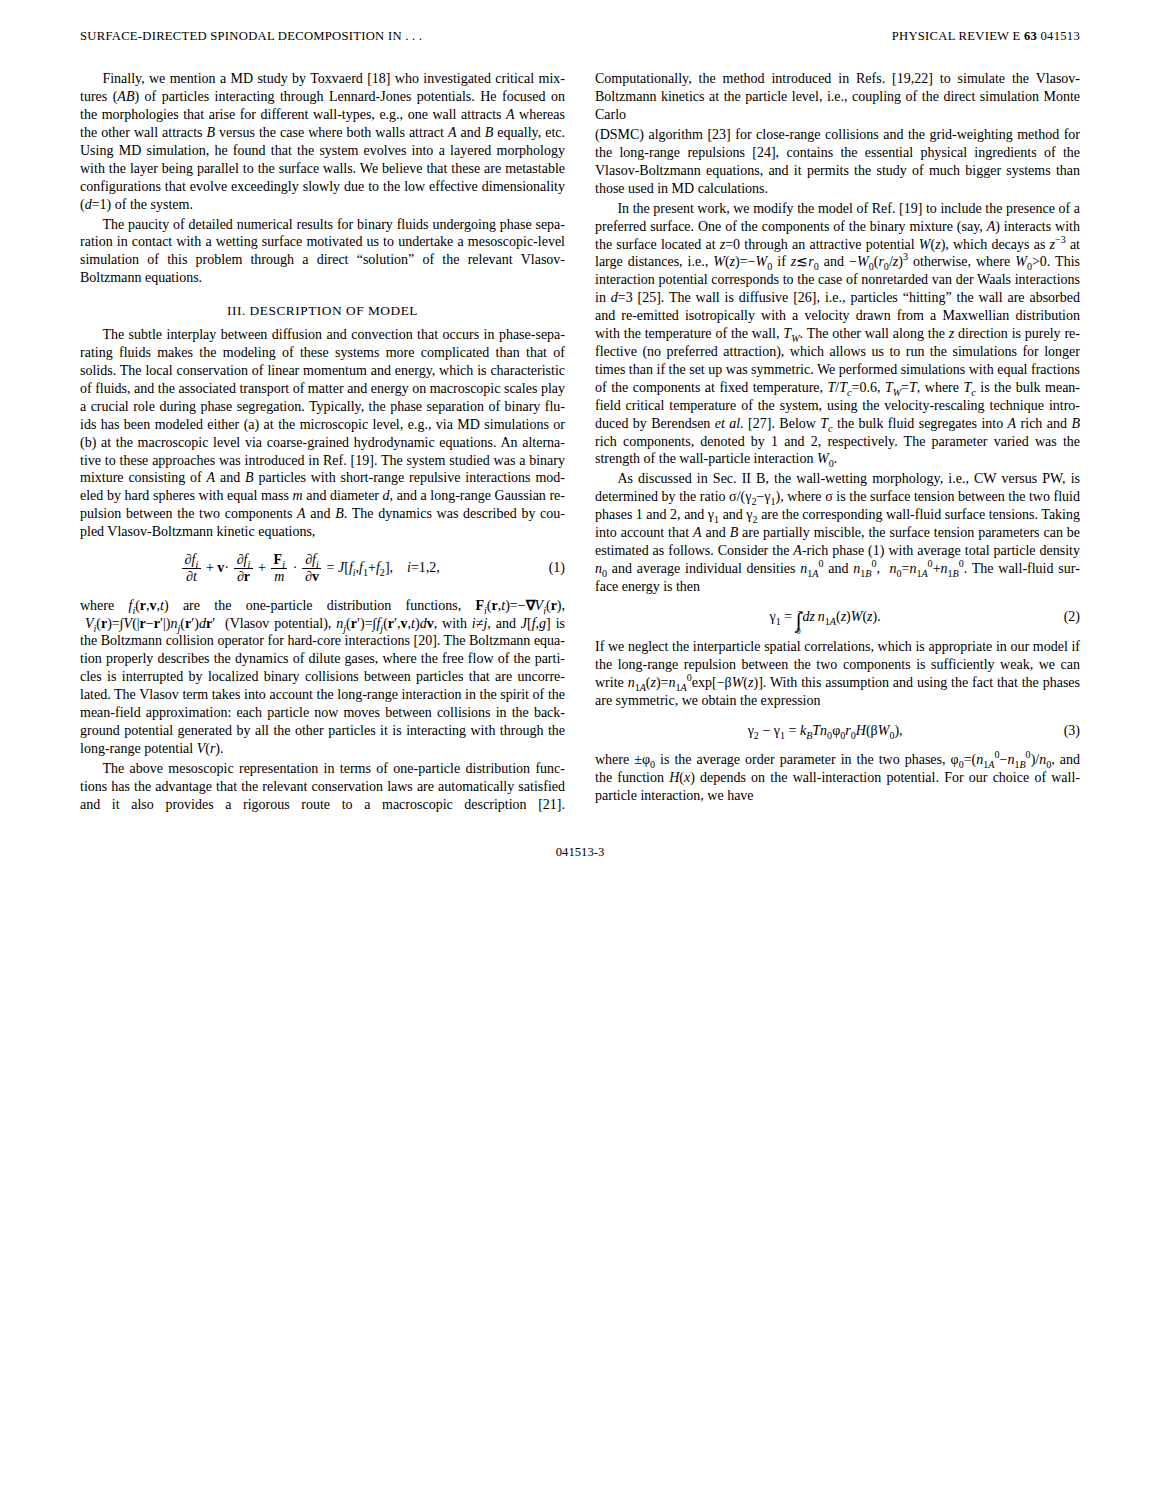Surface-directed spinodal decomposition in . . .
Physical Review E 63 041513
Finally, we mention a MD study by Toxvaerd [18] who investigated critical mixtures (AB) of particles interacting through Lennard-Jones potentials. He focused on the morphologies that arise for different wall-types, e.g., one wall attracts A whereas the other wall attracts B versus the case where both walls attract A and B equally, etc. Using MD simulation, he found that the system evolves into a layered morphology with the layer being parallel to the surface walls. We believe that these are metastable configurations that evolve exceedingly slowly due to the low effective dimensionality (d=1) of the system.
The paucity of detailed numerical results for binary fluids undergoing phase separation in contact with a wetting surface motivated us to undertake a mesoscopic-level simulation of this problem through a direct “solution” of the relevant Vlasov-Boltzmann equations.
III. Description of Model
The subtle interplay between diffusion and convection that occurs in phase-separating fluids makes the modeling of these systems more complicated than that of solids. The local conservation of linear momentum and energy, which is characteristic of fluids, and the associated transport of matter and energy on macroscopic scales play a crucial role during phase segregation. Typically, the phase separation of binary fluids has been modeled either (a) at the microscopic level, e.g., via MD simulations or (b) at the macroscopic level via coarse-grained hydrodynamic equations. An alternative to these approaches was introduced in Ref. [19]. The system studied was a binary mixture consisting of A and B particles with short-range repulsive interactions modeled by hard spheres with equal mass m and diameter d, and a long-range Gaussian repulsion between the two components A and B. The dynamics was described by coupled Vlasov-Boltzmann kinetic equations,
∂fi∂t + v· ∂fi∂r + Fi m · ∂fi∂v = J[fi,f1+f2], i=1,2,
(1)
where fi(r,v,t) are the one-particle distribution functions, Fi(r,t)=−∇Vi(r), Vi(r)=∫V(|r−r′|)nj(r′)dr′ (Vlasov potential), nj(r′)=∫fj(r′,v,t)dv, with i≠j, and J[f,g] is the Boltzmann collision operator for hard-core interactions [20]. The Boltzmann equation properly describes the dynamics of dilute gases, where the free flow of the particles is interrupted by localized binary collisions between particles that are uncorrelated. The Vlasov term takes into account the long-range interaction in the spirit of the mean-field approximation: each particle now moves between collisions in the background potential generated by all the other particles it is interacting with through the long-range potential V(r).
The above mesoscopic representation in terms of one-particle distribution functions has the advantage that the relevant conservation laws are automatically satisfied and it also provides a rigorous route to a macroscopic description [21]. Computationally, the method introduced in Refs. [19,22] to simulate the Vlasov-Boltzmann kinetics at the particle level, i.e., coupling of the direct simulation Monte Carlo
(DSMC) algorithm [23] for close-range collisions and the grid-weighting method for the long-range repulsions [24], contains the essential physical ingredients of the Vlasov-Boltzmann equations, and it permits the study of much bigger systems than those used in MD calculations.
In the present work, we modify the model of Ref. [19] to include the presence of a preferred surface. One of the components of the binary mixture (say, A) interacts with the surface located at z=0 through an attractive potential W(z), which decays as z−3 at large distances, i.e., W(z)=−W0 if z≲r0 and −W0(r0/z)3 otherwise, where W0>0. This interaction potential corresponds to the case of nonretarded van der Waals interactions in d=3 [25]. The wall is diffusive [26], i.e., particles “hitting” the wall are absorbed and re-emitted isotropically with a velocity drawn from a Maxwellian distribution with the temperature of the wall, TW. The other wall along the z direction is purely reflective (no preferred attraction), which allows us to run the simulations for longer times than if the set up was symmetric. We performed simulations with equal fractions of the components at fixed temperature, T/Tc=0.6, TW=T, where Tc is the bulk mean-field critical temperature of the system, using the velocity-rescaling technique introduced by Berendsen et al. [27]. Below Tc the bulk fluid segregates into A rich and B rich components, denoted by 1 and 2, respectively. The parameter varied was the strength of the wall-particle interaction W0.
As discussed in Sec. II B, the wall-wetting morphology, i.e., CW versus PW, is determined by the ratio σ/(γ2−γ1), where σ is the surface tension between the two fluid phases 1 and 2, and γ1 and γ2 are the corresponding wall-fluid surface tensions. Taking into account that A and B are partially miscible, the surface tension parameters can be estimated as follows. Consider the A-rich phase (1) with average total particle density n0 and average individual densities n1A0 and n1B0, n0=n1A0+n1B0. The wall-fluid surface energy is then
γ1 = ∫0∞dz n1A(z)W(z).
(2)
If we neglect the interparticle spatial correlations, which is appropriate in our model if the long-range repulsion between the two components is sufficiently weak, we can write n1A(z)=n1A0exp[−βW(z)]. With this assumption and using the fact that the phases are symmetric, we obtain the expression
γ2 − γ1 = kBTn0φ0r0H(βW0),
(3)
where ±φ0 is the average order parameter in the two phases, φ0=(n1A0−n1B0)/n0, and the function H(x) depends on the wall-interaction potential. For our choice of wall-particle interaction, we have
041513-3